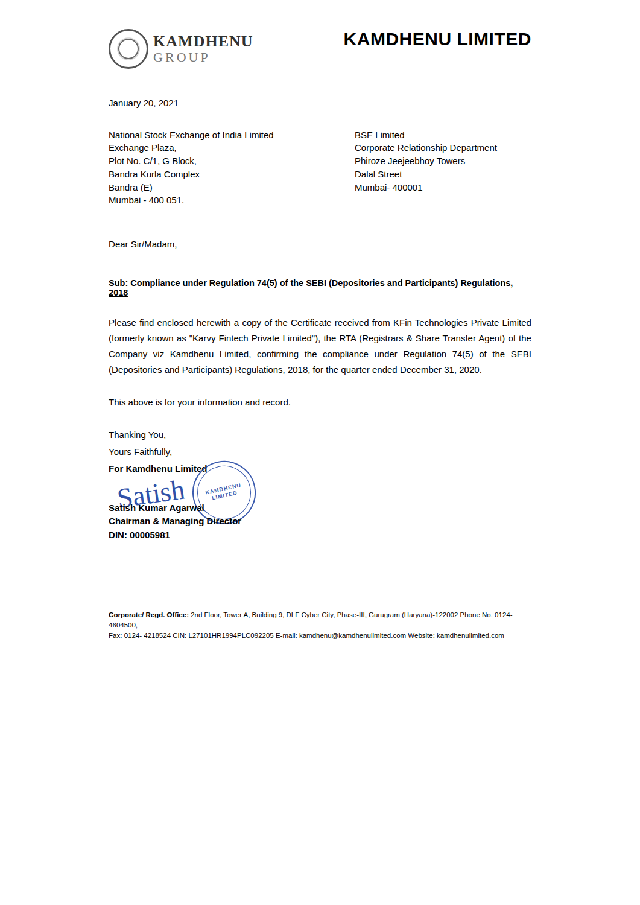KAMDHENU GROUP
KAMDHENU LIMITED
January 20, 2021
National Stock Exchange of India Limited
Exchange Plaza,
Plot No. C/1, G Block,
Bandra Kurla Complex
Bandra (E)
Mumbai - 400 051.
BSE Limited
Corporate Relationship Department
Phiroze Jeejeebhoy Towers
Dalal Street
Mumbai- 400001
Dear Sir/Madam,
Sub: Compliance under Regulation 74(5) of the SEBI (Depositories and Participants) Regulations, 2018
Please find enclosed herewith a copy of the Certificate received from KFin Technologies Private Limited (formerly known as "Karvy Fintech Private Limited"), the RTA (Registrars & Share Transfer Agent) of the Company viz Kamdhenu Limited, confirming the compliance under Regulation 74(5) of the SEBI (Depositories and Participants) Regulations, 2018, for the quarter ended December 31, 2020.
This above is for your information and record.
Thanking You,
Yours Faithfully,
For Kamdhenu Limited
KAMDHENU
LIMITED
Satish
Satish Kumar Agarwal
Chairman & Managing Director
DIN: 00005981
Corporate/ Regd. Office: 2nd Floor, Tower A, Building 9, DLF Cyber City, Phase-III, Gurugram (Haryana)-122002 Phone No. 0124- 4604500,
Fax: 0124- 4218524 CIN: L27101HR1994PLC092205 E-mail: kamdhenu@kamdhenulimited.com Website: kamdhenulimited.com